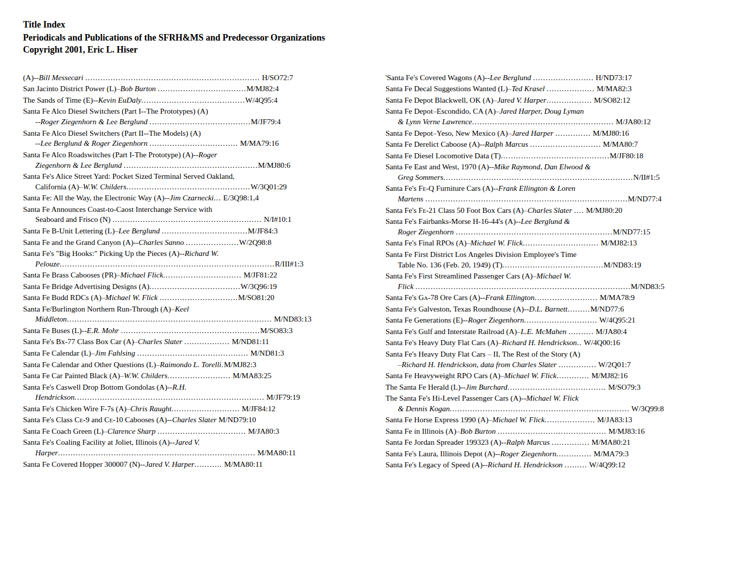Title Index
Periodicals and Publications of the SFRH&MS and Predecessor Organizations
Copyright 2001, Eric L. Hiser
(A)--Bill Messecari ..................................................................... H/SO72:7
San Jacinto District Power (L)–Bob Burton ................................... M/MJ82:4
The Sands of Time (E)--Kevin EuDaly......................................... W/4Q95:4
Santa Fe Alco Diesel Switchers (Part I--The Prototypes) (A)
--Roger Ziegenhorn & Lee Berglund ........................................ M/JF79:4
Santa Fe Alco Diesel Switchers (Part II--The Models) (A)
--Lee Berglund & Roger Ziegenhorn ................................... M/MA79:16
Santa Fe Alco Roadswitches (Part I-The Prototype) (A)--Roger
Ziegenhorn & Lee Berglund ..................................................... M/MJ80:6
Santa Fe's Alice Street Yard: Pocket Sized Terminal Served Oakland,
California (A)–W.W. Childers................................................. W/3Q01:29
Santa Fe: All the Way, the Electronic Way (A)--Jim Czarnecki... E/3Q98:1,4
Santa Fe Announces Coast-to-Caost Interchange Service with
Seaboard and Frisco (N) ........................................................... N/I#10:1
Santa Fe B-Unit Lettering (L)–Lee Berglund .................................. M/JF84:3
Santa Fe and the Grand Canyon (A)--Charles Sanno ..................... W/2Q98:8
Santa Fe's "Big Hooks:" Picking Up the Pieces (A)--Richard W.
Pelouze..................................................................................... R/III#1:3
Santa Fe Brass Cabooses (PR)–Michael Flick............................... M/JF81:22
Santa Fe Bridge Advertising Designs (A).................................... W/3Q96:19
Santa Fe Budd RDCs (A)–Michael W. Flick ............................... M/SO81:20
Santa Fe/Burlington Northern Run-Through (A)–Keel
Middleton................................................................................. M/ND83:13
Santa Fe Buses (L)--E.R. Mohr ....................................................... M/SO83:3
Santa Fe's Bx-77 Class Box Car (A)–Charles Slater .................. M/ND81:11
Santa Fe Calendar (L)–Jim Fahlsing ............................................ M/ND81:3
Santa Fe Calendar and Other Questions (L)–Raimondo L. Torelli. M/MJ82:3
Santa Fe Car Painted Black (A)–W.W. Childers......................... M/MA83:25
Santa Fe's Caswell Drop Bottom Gondolas (A)--R.H.
Hendrickson........................................................................... M/JF79:19
Santa Fe's Chicken Wire F-7s (A)–Chris Raught........................... M/JF84:12
Santa Fe's Class Ce-9 and Ce-10 Cabooses (A)--Charles Slater M/ND79:10
Santa Fe Coach Green (L)–Clarence Sharp ................................... M/JA80:3
Santa Fe's Coaling Facility at Joliet, Illinois (A)--Jared V.
Harper.............................................................................. M/MA80:11
Santa Fe Covered Hopper 300007 (N)--Jared V. Harper........... M/MA80:11
'Santa Fe's Covered Wagons (A)--Lee Berglund ........................ H/ND73:17
Santa Fe Decal Suggestions Wanted (L)–Ted Krasel ................... M/MA82:3
Santa Fe Depot Blackwell, OK (A)–Jared V. Harper.................. M/SO82:12
Santa Fe Depot–Escondido, CA (A)–Jared Harper, Doug Lyman
& Lynn Verne Lawrence........................................................ M/JA80:12
Santa Fe Depot–Yeso, New Mexico (A)–Jared Harper .............. M/MJ80:16
Santa Fe Derelict Caboose (A)--Ralph Marcus ............................ M/MA80:7
Santa Fe Diesel Locomotive Data (T)........................................... M/JF80:18
Santa Fe East and West, 1970 (A)--Mike Raymond, Dan Elwood &
Greg Sommers........................................................................... N/II#1:5
Santa Fe's Fe-Q Furniture Cars (A)--Frank Ellington & Loren
Martens ................................................................................ M/ND77:4
Santa Fe's Fe-21 Class 50 Foot Box Cars (A)–Charles Slater .... M/MJ80:20
Santa Fe's Fairbanks-Morse H-16-44's (A)--Lee Berglund &
Roger Ziegenhorn .............................................................. M/ND77:15
Santa Fe's Final RPOs (A)–Michael W. Flick.............................. M/MJ82:13
Santa Fe First District Los Angeles Division Employee's Time
Table No. 136 (Feb. 20, 1949) (T)........................................ M/ND83:19
Santa Fe's First Streamlined Passenger Cars (A)–Michael W.
Flick ..................................................................................... M/ND83:5
Santa Fe's Ga-78 Ore Cars (A)--Frank Ellington......................... M/MA78:9
Santa Fe's Galveston, Texas Roundhouse (A)--D.L. Barnett......... M/ND77:6
Santa Fe Generations (E)--Roger Ziegenhorn............................. W/4Q95:21
Santa Fe's Gulf and Interstate Railroad (A)–L.E. McMahen .......... M/JA80:4
Santa Fe's Heavy Duty Flat Cars (A)–Richard H. Hendrickson.. W/4Q00:16
Santa Fe's Heavy Duty Flat Cars – II, The Rest of the Story (A)
–Richard H. Hendrickson, data from Charles Slater ............... W/2Q01:7
Santa Fe Heavyweight RPO Cars (A)–Michael W. Flick............. M/MJ82:16
The Santa Fe Herald (L)--Jim Burchard....................................... M/SO79:3
The Santa Fe's Hi-Level Passenger Cars (A)--Michael W. Flick
& Dennis Kogan....................................................................... W/3Q99:8
Santa Fe Horse Express 1990 (A)–Michael W. Flick.................... M/JA83:13
Santa Fe in Illinois (A)–Bob Burton ........................................... M/MJ83:16
Santa Fe Jordan Spreader 199323 (A)--Ralph Marcus ............... M/MA80:21
Santa Fe's Laura, Illinois Depot (A)--Roger Ziegenhorn.............. M/MA79:3
Santa Fe's Legacy of Speed (A)--Richard H. Hendrickson ......... W/4Q99:12